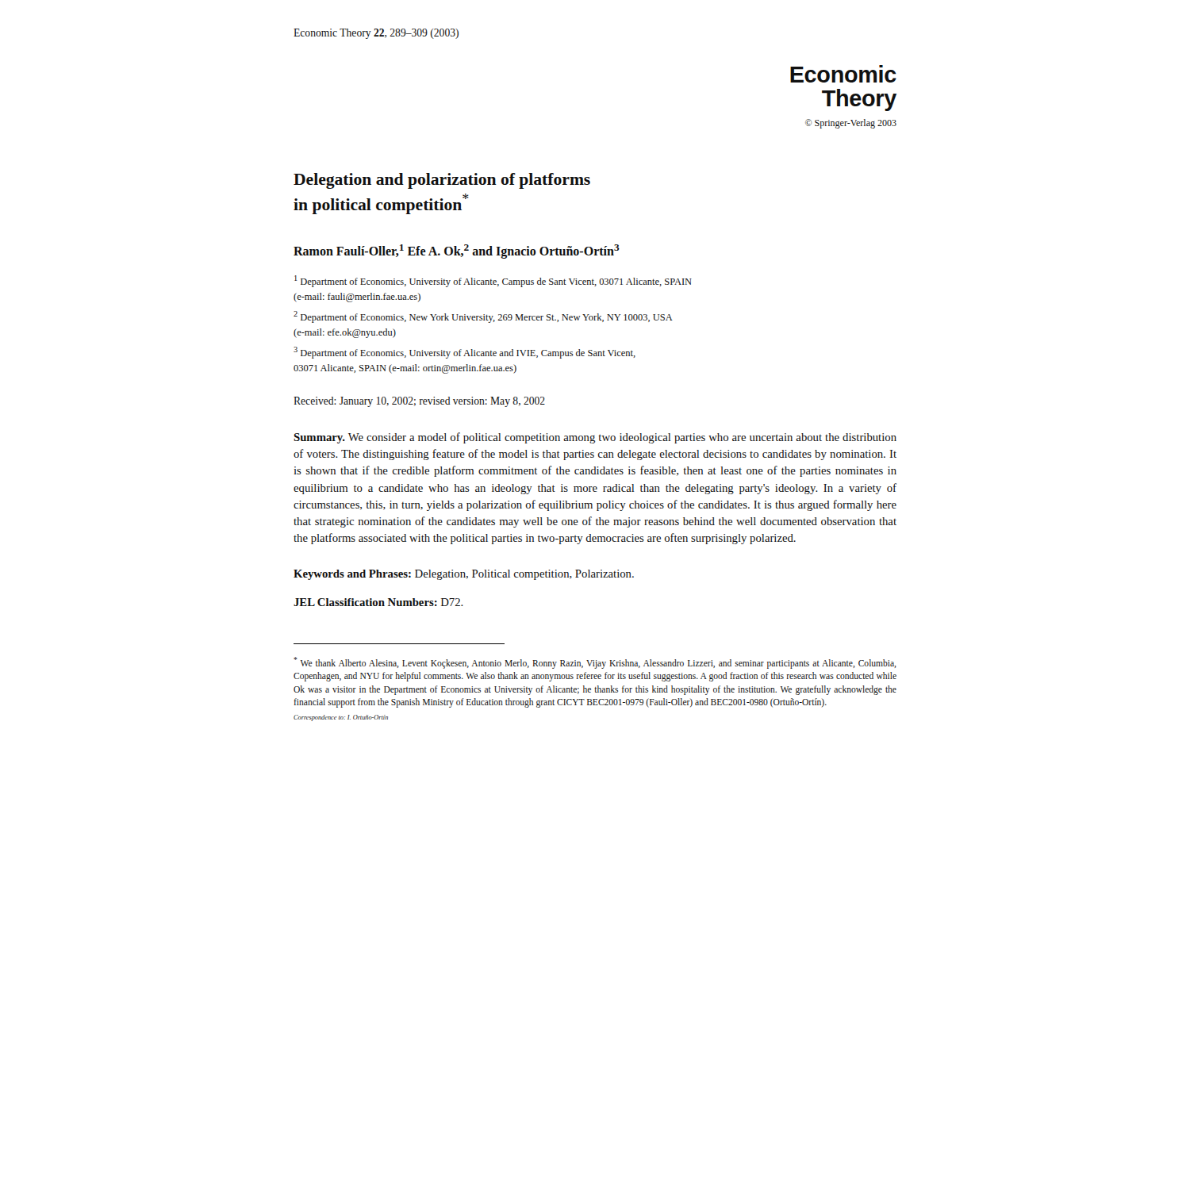Economic Theory 22, 289–309 (2003)
Economic
Theory
© Springer-Verlag 2003
Delegation and polarization of platforms
in political competition*
Ramon Faulí-Oller,1 Efe A. Ok,2 and Ignacio Ortuño-Ortín3
1 Department of Economics, University of Alicante, Campus de Sant Vicent, 03071 Alicante, SPAIN
(e-mail: fauli@merlin.fae.ua.es)
2 Department of Economics, New York University, 269 Mercer St., New York, NY 10003, USA
(e-mail: efe.ok@nyu.edu)
3 Department of Economics, University of Alicante and IVIE, Campus de Sant Vicent,
03071 Alicante, SPAIN (e-mail: ortin@merlin.fae.ua.es)
Received: January 10, 2002; revised version: May 8, 2002
Summary. We consider a model of political competition among two ideological parties who are uncertain about the distribution of voters. The distinguishing feature of the model is that parties can delegate electoral decisions to candidates by nomination. It is shown that if the credible platform commitment of the candidates is feasible, then at least one of the parties nominates in equilibrium to a candidate who has an ideology that is more radical than the delegating party's ideology. In a variety of circumstances, this, in turn, yields a polarization of equilibrium policy choices of the candidates. It is thus argued formally here that strategic nomination of the candidates may well be one of the major reasons behind the well documented observation that the platforms associated with the political parties in two-party democracies are often surprisingly polarized.
Keywords and Phrases: Delegation, Political competition, Polarization.
JEL Classification Numbers: D72.
* We thank Alberto Alesina, Levent Koçkesen, Antonio Merlo, Ronny Razin, Vijay Krishna, Alessandro Lizzeri, and seminar participants at Alicante, Columbia, Copenhagen, and NYU for helpful comments. We also thank an anonymous referee for its useful suggestions. A good fraction of this research was conducted while Ok was a visitor in the Department of Economics at University of Alicante; he thanks for this kind hospitality of the institution. We gratefully acknowledge the financial support from the Spanish Ministry of Education through grant CICYT BEC2001-0979 (Fauli-Oller) and BEC2001-0980 (Ortuño-Ortín).
Correspondence to: I. Ortuño-Ortín